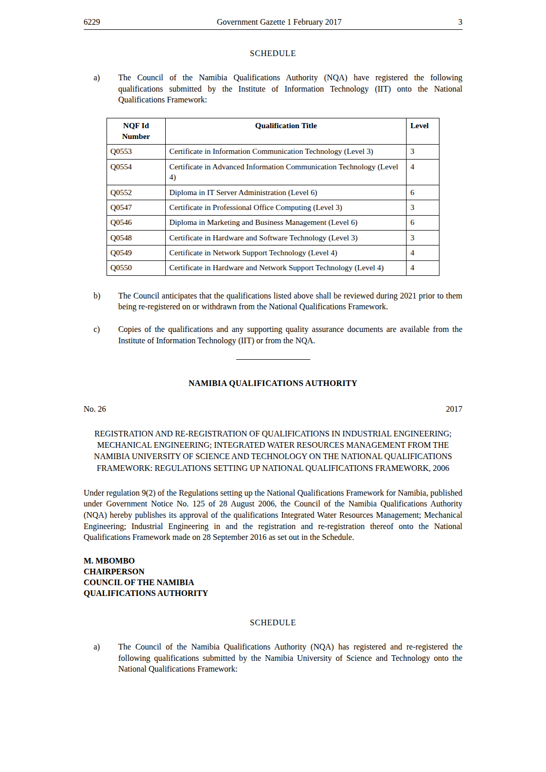6229 Government Gazette 1 February 2017 3
SCHEDULE
a)
The Council of the Namibia Qualifications Authority (NQA) have registered the following qualifications submitted by the Institute of Information Technology (IIT) onto the National Qualifications Framework:
| NQF Id Number | Qualification Title | Level |
| --- | --- | --- |
| Q0553 | Certificate in Information Communication Technology (Level 3) | 3 |
| Q0554 | Certificate in Advanced Information Communication Technology (Level 4) | 4 |
| Q0552 | Diploma in IT Server Administration (Level 6) | 6 |
| Q0547 | Certificate in Professional Office Computing (Level 3) | 3 |
| Q0546 | Diploma in Marketing and Business Management (Level 6) | 6 |
| Q0548 | Certificate in Hardware and Software Technology (Level 3) | 3 |
| Q0549 | Certificate in Network Support Technology (Level 4) | 4 |
| Q0550 | Certificate in Hardware and Network Support Technology (Level 4) | 4 |
b)
The Council anticipates that the qualifications listed above shall be reviewed during 2021 prior to them being re-registered on or withdrawn from the National Qualifications Framework.
c)
Copies of the qualifications and any supporting quality assurance documents are available from the Institute of Information Technology (IIT) or from the NQA.
NAMIBIA QUALIFICATIONS AUTHORITY
No. 26 2017
REGISTRATION AND RE-REGISTRATION OF QUALIFICATIONS IN INDUSTRIAL ENGINEERING; MECHANICAL ENGINEERING; INTEGRATED WATER RESOURCES MANAGEMENT FROM THE NAMIBIA UNIVERSITY OF SCIENCE AND TECHNOLOGY ON THE NATIONAL QUALIFICATIONS FRAMEWORK: REGULATIONS SETTING UP NATIONAL QUALIFICATIONS FRAMEWORK, 2006
Under regulation 9(2) of the Regulations setting up the National Qualifications Framework for Namibia, published under Government Notice No. 125 of 28 August 2006, the Council of the Namibia Qualifications Authority (NQA) hereby publishes its approval of the qualifications Integrated Water Resources Management; Mechanical Engineering; Industrial Engineering in and the registration and re-registration thereof onto the National Qualifications Framework made on 28 September 2016 as set out in the Schedule.
M. MBOMBO
CHAIRPERSON
COUNCIL OF THE NAMIBIA
QUALIFICATIONS AUTHORITY
SCHEDULE
a)
The Council of the Namibia Qualifications Authority (NQA) has registered and re-registered the following qualifications submitted by the Namibia University of Science and Technology onto the National Qualifications Framework: